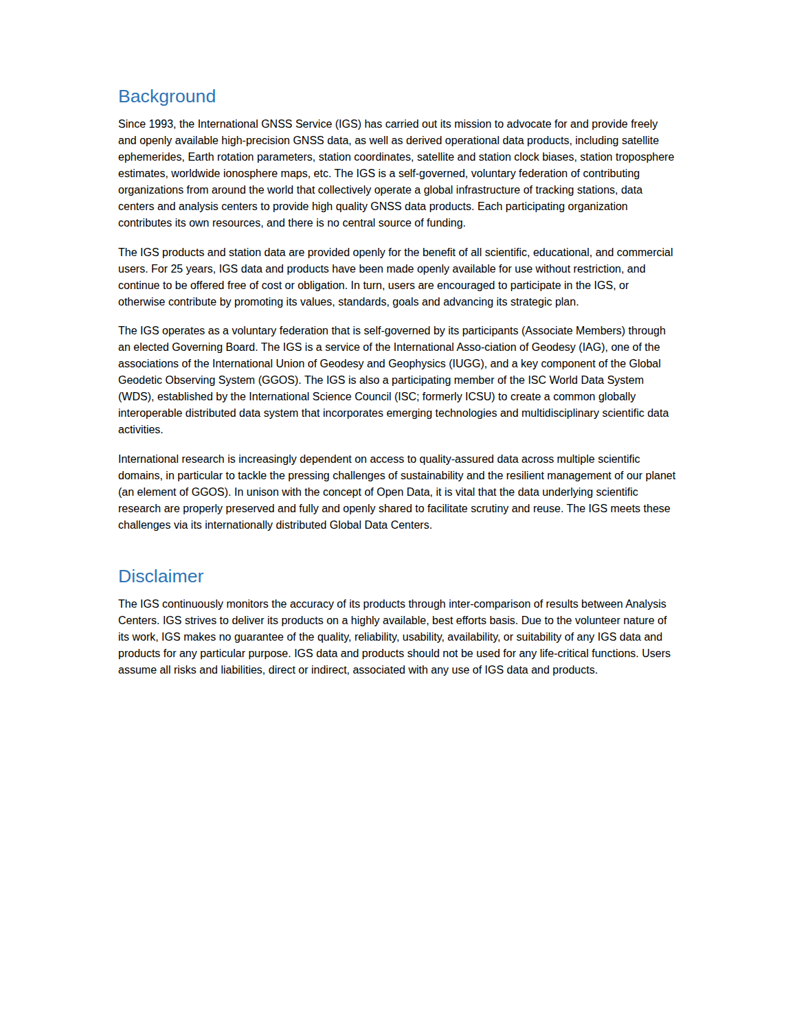Background
Since 1993, the International GNSS Service (IGS) has carried out its mission to advocate for and provide freely and openly available high-precision GNSS data, as well as derived operational data products, including satellite ephemerides, Earth rotation parameters, station coordinates, satellite and station clock biases, station troposphere estimates, worldwide ionosphere maps, etc. The IGS is a self-governed, voluntary federation of contributing organizations from around the world that collectively operate a global infrastructure of tracking stations, data centers and analysis centers to provide high quality GNSS data products. Each participating organization contributes its own resources, and there is no central source of funding.
The IGS products and station data are provided openly for the benefit of all scientific, educational, and commercial users. For 25 years, IGS data and products have been made openly available for use without restriction, and continue to be offered free of cost or obligation. In turn, users are encouraged to participate in the IGS, or otherwise contribute by promoting its values, standards, goals and advancing its strategic plan.
The IGS operates as a voluntary federation that is self-governed by its participants (Associate Members) through an elected Governing Board. The IGS is a service of the International Asso-ciation of Geodesy (IAG), one of the associations of the International Union of Geodesy and Geophysics (IUGG), and a key component of the Global Geodetic Observing System (GGOS). The IGS is also a participating member of the ISC World Data System (WDS), established by the International Science Council (ISC; formerly ICSU) to create a common globally interoperable distributed data system that incorporates emerging technologies and multidisciplinary scientific data activities.
International research is increasingly dependent on access to quality-assured data across multiple scientific domains, in particular to tackle the pressing challenges of sustainability and the resilient management of our planet (an element of GGOS). In unison with the concept of Open Data, it is vital that the data underlying scientific research are properly preserved and fully and openly shared to facilitate scrutiny and reuse. The IGS meets these challenges via its internationally distributed Global Data Centers.
Disclaimer
The IGS continuously monitors the accuracy of its products through inter-comparison of results between Analysis Centers. IGS strives to deliver its products on a highly available, best efforts basis. Due to the volunteer nature of its work, IGS makes no guarantee of the quality, reliability, usability, availability, or suitability of any IGS data and products for any particular purpose. IGS data and products should not be used for any life-critical functions. Users assume all risks and liabilities, direct or indirect, associated with any use of IGS data and products.